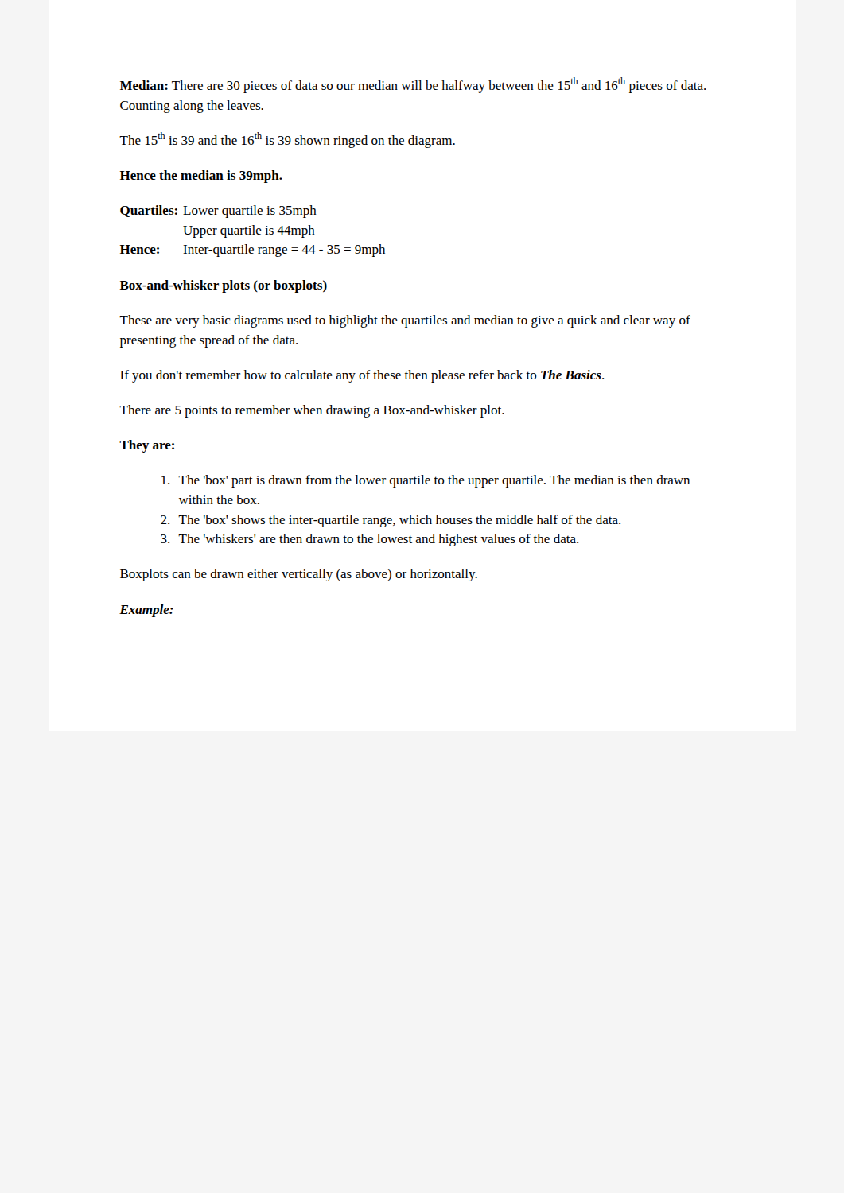Median: There are 30 pieces of data so our median will be halfway between the 15th and 16th pieces of data. Counting along the leaves.
The 15th is 39 and the 16th is 39 shown ringed on the diagram.
Hence the median is 39mph.
| Quartiles: | Lower quartile is 35mph |
| | Upper quartile is 44mph |
| Hence: | Inter-quartile range = 44 - 35 = 9mph |
Box-and-whisker plots (or boxplots)
These are very basic diagrams used to highlight the quartiles and median to give a quick and clear way of presenting the spread of the data.
If you don't remember how to calculate any of these then please refer back to The Basics.
There are 5 points to remember when drawing a Box-and-whisker plot.
They are:
The 'box' part is drawn from the lower quartile to the upper quartile. The median is then drawn within the box.
The 'box' shows the inter-quartile range, which houses the middle half of the data.
The 'whiskers' are then drawn to the lowest and highest values of the data.
Boxplots can be drawn either vertically (as above) or horizontally.
Example: